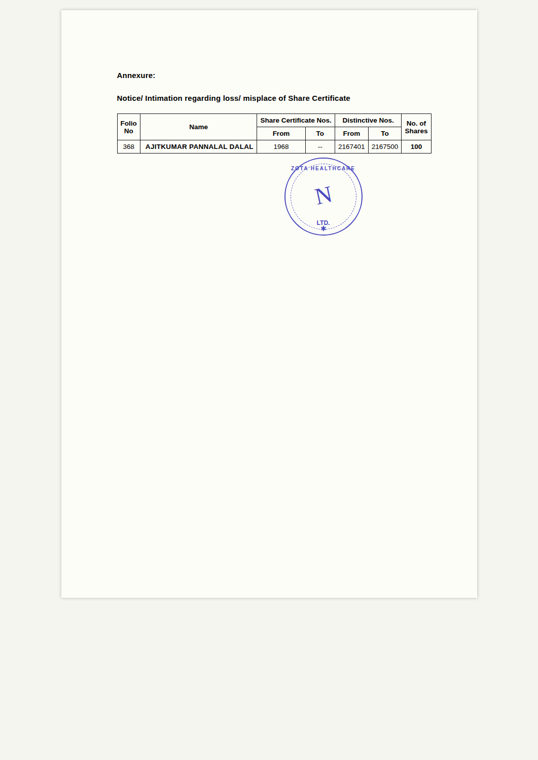Annexure:
Notice/ Intimation regarding loss/ misplace of Share Certificate
| Folio No | Name | Share Certificate Nos. | Distinctive Nos. | No. of Shares |
| --- | --- | --- | --- | --- |
| From | To | From | To |
| 368 | AJITKUMAR PANNALAL DALAL | 1968 | -- | 2167401 | 2167500 | 100 |
ZOTA HEALTHCARE
N
LTD.
✱